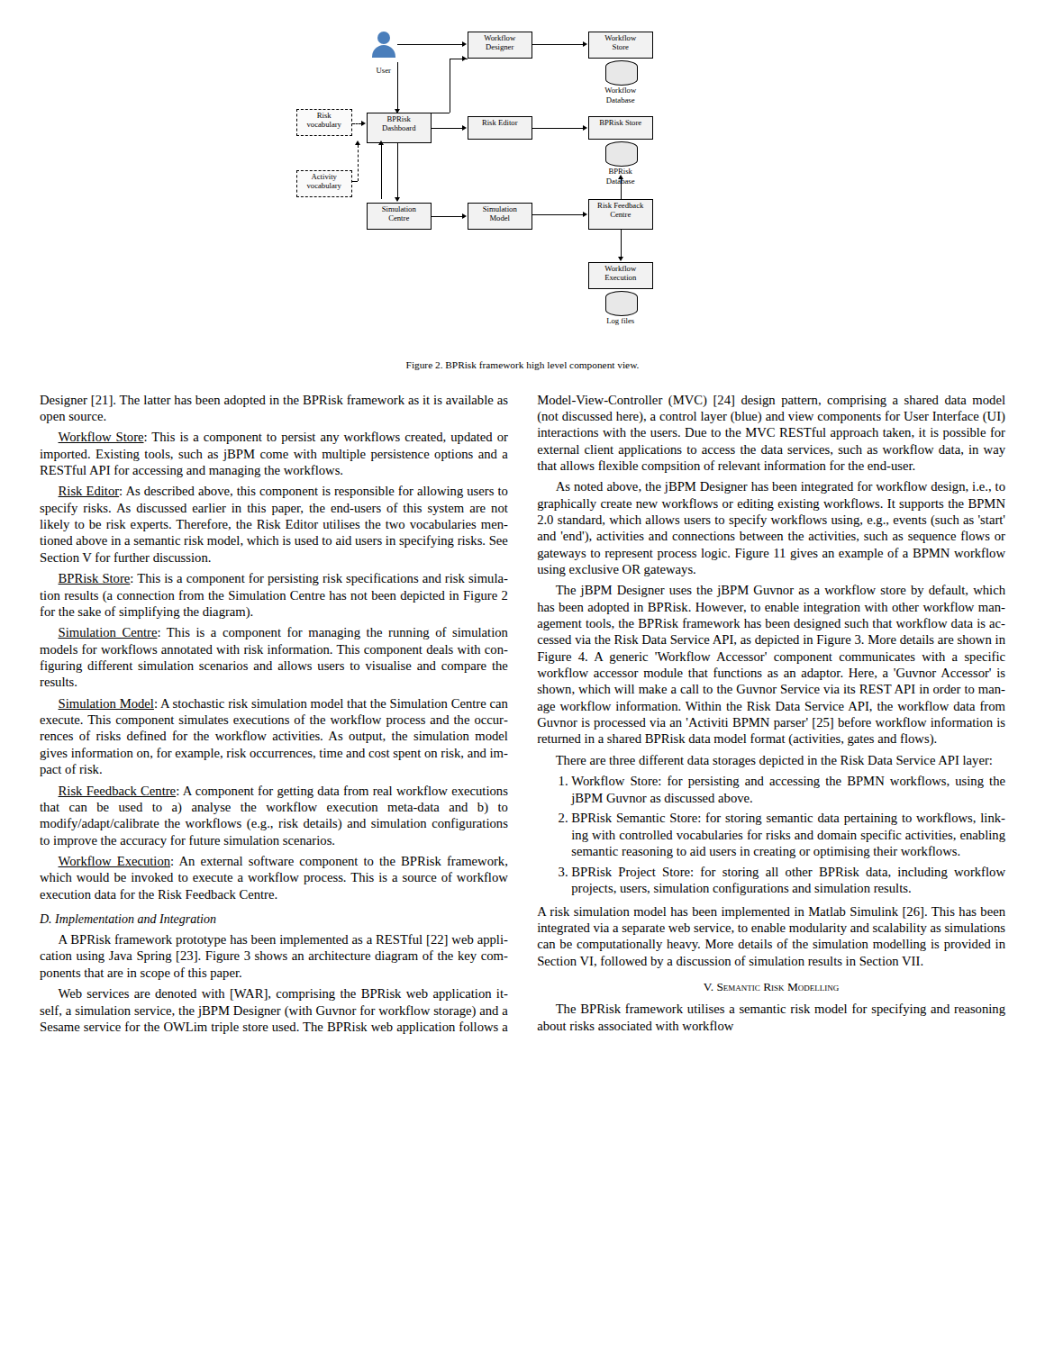User
Workflow
Designer
Workflow
Store
Workflow
Database
Risk
vocabulary
BPRisk
Dashboard
Risk Editor
BPRisk Store
BPRisk
Database
Activity
vocabulary
Simulation
Centre
Simulation
Model
Risk Feedback
Centre
Workflow
Execution
Log files
Figure 2. BPRisk framework high level component view.
Designer [21]. The latter has been adopted in the BPRisk framework as it is available as open source.
Workflow Store: This is a component to persist any workflows created, updated or imported. Existing tools, such as jBPM come with multiple persistence options and a RESTful API for accessing and managing the workflows.
Risk Editor: As described above, this component is responsible for allowing users to specify risks. As discussed earlier in this paper, the end-users of this system are not likely to be risk experts. Therefore, the Risk Editor utilises the two vocabularies mentioned above in a semantic risk model, which is used to aid users in specifying risks. See Section V for further discussion.
BPRisk Store: This is a component for persisting risk specifications and risk simulation results (a connection from the Simulation Centre has not been depicted in Figure 2 for the sake of simplifying the diagram).
Simulation Centre: This is a component for managing the running of simulation models for workflows annotated with risk information. This component deals with configuring different simulation scenarios and allows users to visualise and compare the results.
Simulation Model: A stochastic risk simulation model that the Simulation Centre can execute. This component simulates executions of the workflow process and the occurrences of risks defined for the workflow activities. As output, the simulation model gives information on, for example, risk occurrences, time and cost spent on risk, and impact of risk.
Risk Feedback Centre: A component for getting data from real workflow executions that can be used to a) analyse the workflow execution meta-data and b) to modify/adapt/calibrate the workflows (e.g., risk details) and simulation configurations to improve the accuracy for future simulation scenarios.
Workflow Execution: An external software component to the BPRisk framework, which would be invoked to execute a workflow process. This is a source of workflow execution data for the Risk Feedback Centre.
D. Implementation and Integration
A BPRisk framework prototype has been implemented as a RESTful [22] web application using Java Spring [23]. Figure 3 shows an architecture diagram of the key components that are in scope of this paper.
Web services are denoted with [WAR], comprising the BPRisk web application itself, a simulation service, the jBPM Designer (with Guvnor for workflow storage) and a Sesame service for the OWLim triple store used. The BPRisk web application follows a Model-View-Controller (MVC) [24] design pattern, comprising a shared data model (not discussed here), a control layer (blue) and view components for User Interface (UI) interactions with the users. Due to the MVC RESTful approach taken, it is possible for external client applications to access the data services, such as workflow data, in way that allows flexible compsition of relevant information for the end-user.
As noted above, the jBPM Designer has been integrated for workflow design, i.e., to graphically create new workflows or editing existing workflows. It supports the BPMN 2.0 standard, which allows users to specify workflows using, e.g., events (such as 'start' and 'end'), activities and connections between the activities, such as sequence flows or gateways to represent process logic. Figure 11 gives an example of a BPMN workflow using exclusive OR gateways.
The jBPM Designer uses the jBPM Guvnor as a workflow store by default, which has been adopted in BPRisk. However, to enable integration with other workflow management tools, the BPRisk framework has been designed such that workflow data is accessed via the Risk Data Service API, as depicted in Figure 3. More details are shown in Figure 4. A generic 'Workflow Accessor' component communicates with a specific workflow accessor module that functions as an adaptor. Here, a 'Guvnor Accessor' is shown, which will make a call to the Guvnor Service via its REST API in order to manage workflow information. Within the Risk Data Service API, the workflow data from Guvnor is processed via an 'Activiti BPMN parser' [25] before workflow information is returned in a shared BPRisk data model format (activities, gates and flows).
There are three different data storages depicted in the Risk Data Service API layer:
Workflow Store: for persisting and accessing the BPMN workflows, using the jBPM Guvnor as discussed above.
BPRisk Semantic Store: for storing semantic data pertaining to workflows, linking with controlled vocabularies for risks and domain specific activities, enabling semantic reasoning to aid users in creating or optimising their workflows.
BPRisk Project Store: for storing all other BPRisk data, including workflow projects, users, simulation configurations and simulation results.
A risk simulation model has been implemented in Matlab Simulink [26]. This has been integrated via a separate web service, to enable modularity and scalability as simulations can be computationally heavy. More details of the simulation modelling is provided in Section VI, followed by a discussion of simulation results in Section VII.
V. Semantic Risk Modelling
The BPRisk framework utilises a semantic risk model for specifying and reasoning about risks associated with workflow